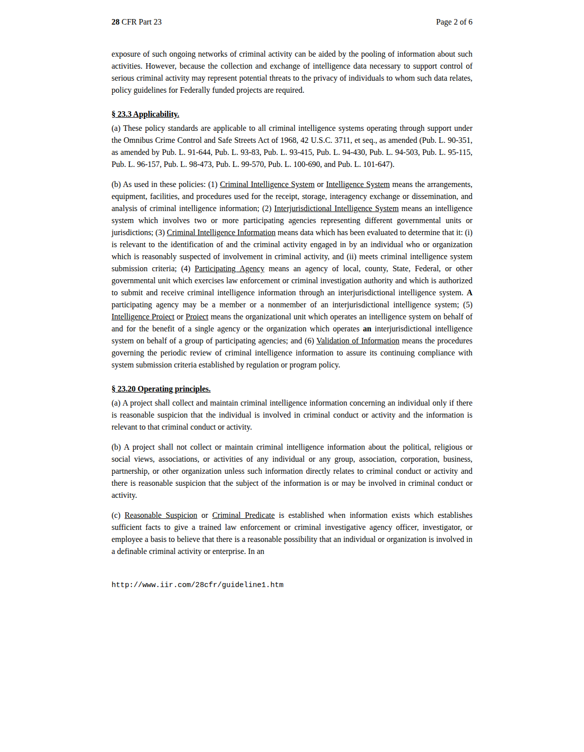28 CFR Part 23
Page 2 of 6
exposure of such ongoing networks of criminal activity can be aided by the pooling of information about such activities. However, because the collection and exchange of intelligence data necessary to support control of serious criminal activity may represent potential threats to the privacy of individuals to whom such data relates, policy guidelines for Federally funded projects are required.
§ 23.3 Applicability.
(a) These policy standards are applicable to all criminal intelligence systems operating through support under the Omnibus Crime Control and Safe Streets Act of 1968, 42 U.S.C. 3711, et seq., as amended (Pub. L. 90-351, as amended by Pub. L. 91-644, Pub. L. 93-83, Pub. L. 93-415, Pub. L. 94-430, Pub. L. 94-503, Pub. L. 95-115, Pub. L. 96-157, Pub. L. 98-473, Pub. L. 99-570, Pub. L. 100-690, and Pub. L. 101-647).
(b) As used in these policies: (1) Criminal Intelligence System or Intelligence System means the arrangements, equipment, facilities, and procedures used for the receipt, storage, interagency exchange or dissemination, and analysis of criminal intelligence information; (2) Interjurisdictional Intelligence System means an intelligence system which involves two or more participating agencies representing different governmental units or jurisdictions; (3) Criminal Intelligence Information means data which has been evaluated to determine that it: (i) is relevant to the identification of and the criminal activity engaged in by an individual who or organization which is reasonably suspected of involvement in criminal activity, and (ii) meets criminal intelligence system submission criteria; (4) Participating Agency means an agency of local, county, State, Federal, or other governmental unit which exercises law enforcement or criminal investigation authority and which is authorized to submit and receive criminal intelligence information through an interjurisdictional intelligence system. A participating agency may be a member or a nonmember of an interjurisdictional intelligence system; (5) Intelligence Proiect or Proiect means the organizational unit which operates an intelligence system on behalf of and for the benefit of a single agency or the organization which operates an interjurisdictional intelligence system on behalf of a group of participating agencies; and (6) Validation of Information means the procedures governing the periodic review of criminal intelligence information to assure its continuing compliance with system submission criteria established by regulation or program policy.
§ 23.20 Operating principles.
(a) A project shall collect and maintain criminal intelligence information concerning an individual only if there is reasonable suspicion that the individual is involved in criminal conduct or activity and the information is relevant to that criminal conduct or activity.
(b) A project shall not collect or maintain criminal intelligence information about the political, religious or social views, associations, or activities of any individual or any group, association, corporation, business, partnership, or other organization unless such information directly relates to criminal conduct or activity and there is reasonable suspicion that the subject of the information is or may be involved in criminal conduct or activity.
(c) Reasonable Suspicion or Criminal Predicate is established when information exists which establishes sufficient facts to give a trained law enforcement or criminal investigative agency officer, investigator, or employee a basis to believe that there is a reasonable possibility that an individual or organization is involved in a definable criminal activity or enterprise. In an
http://www.iir.com/28cfr/guideline1.htm